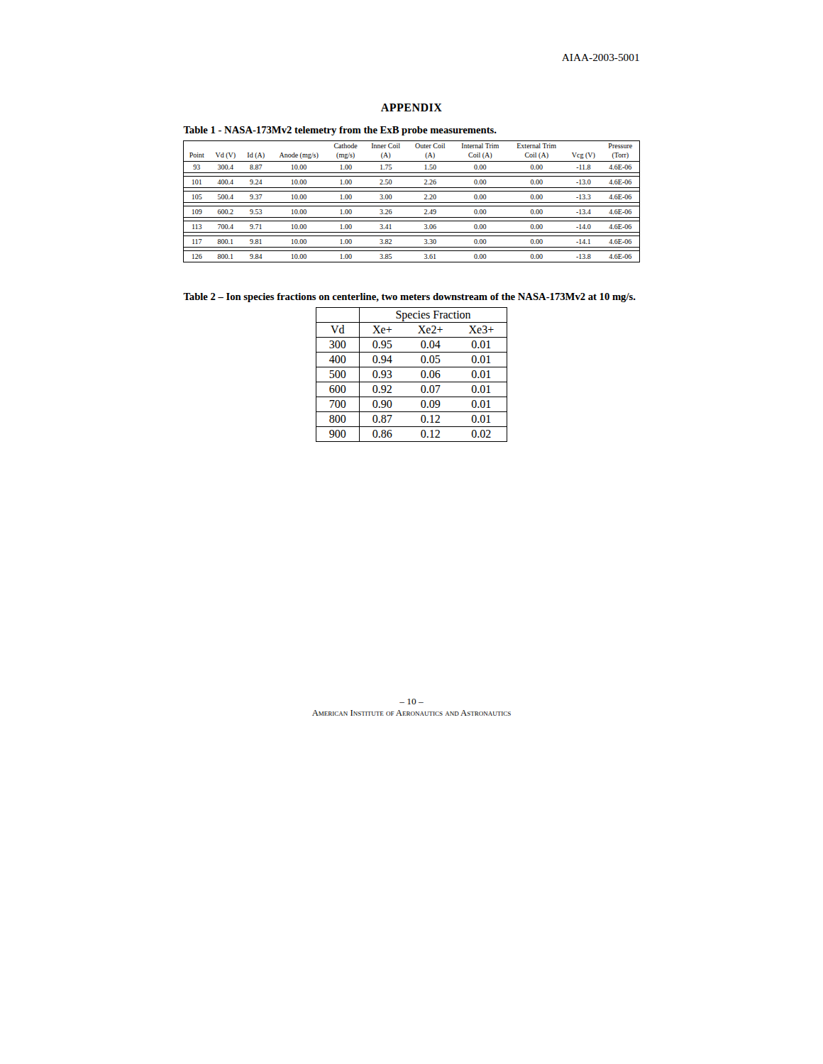AIAA-2003-5001
APPENDIX
Table 1 - NASA-173Mv2 telemetry from the ExB probe measurements.
| | | | | Cathode | Inner Coil | Outer Coil | Internal Trim | External Trim | | Pressure |
| --- | --- | --- | --- | --- | --- | --- | --- | --- | --- | --- |
| Point | Vd (V) | Id (A) | Anode (mg/s) | (mg/s) | (A) | (A) | Coil (A) | Coil (A) | Vcg (V) | (Torr) |
| 93 | 300.4 | 8.87 | 10.00 | 1.00 | 1.75 | 1.50 | 0.00 | 0.00 | -11.8 | 4.6E-06 |
| 101 | 400.4 | 9.24 | 10.00 | 1.00 | 2.50 | 2.26 | 0.00 | 0.00 | -13.0 | 4.6E-06 |
| 105 | 500.4 | 9.37 | 10.00 | 1.00 | 3.00 | 2.20 | 0.00 | 0.00 | -13.3 | 4.6E-06 |
| 109 | 600.2 | 9.53 | 10.00 | 1.00 | 3.26 | 2.49 | 0.00 | 0.00 | -13.4 | 4.6E-06 |
| 113 | 700.4 | 9.71 | 10.00 | 1.00 | 3.41 | 3.06 | 0.00 | 0.00 | -14.0 | 4.6E-06 |
| 117 | 800.1 | 9.81 | 10.00 | 1.00 | 3.82 | 3.30 | 0.00 | 0.00 | -14.1 | 4.6E-06 |
| 126 | 800.1 | 9.84 | 10.00 | 1.00 | 3.85 | 3.61 | 0.00 | 0.00 | -13.8 | 4.6E-06 |
Table 2 – Ion species fractions on centerline, two meters downstream of the NASA-173Mv2 at 10 mg/s.
| | Species Fraction |
| --- | --- |
| Vd | Xe+ | Xe2+ | Xe3+ |
| 300 | 0.95 | 0.04 | 0.01 |
| 400 | 0.94 | 0.05 | 0.01 |
| 500 | 0.93 | 0.06 | 0.01 |
| 600 | 0.92 | 0.07 | 0.01 |
| 700 | 0.90 | 0.09 | 0.01 |
| 800 | 0.87 | 0.12 | 0.01 |
| 900 | 0.86 | 0.12 | 0.02 |
– 10 –
American Institute of Aeronautics and Astronautics